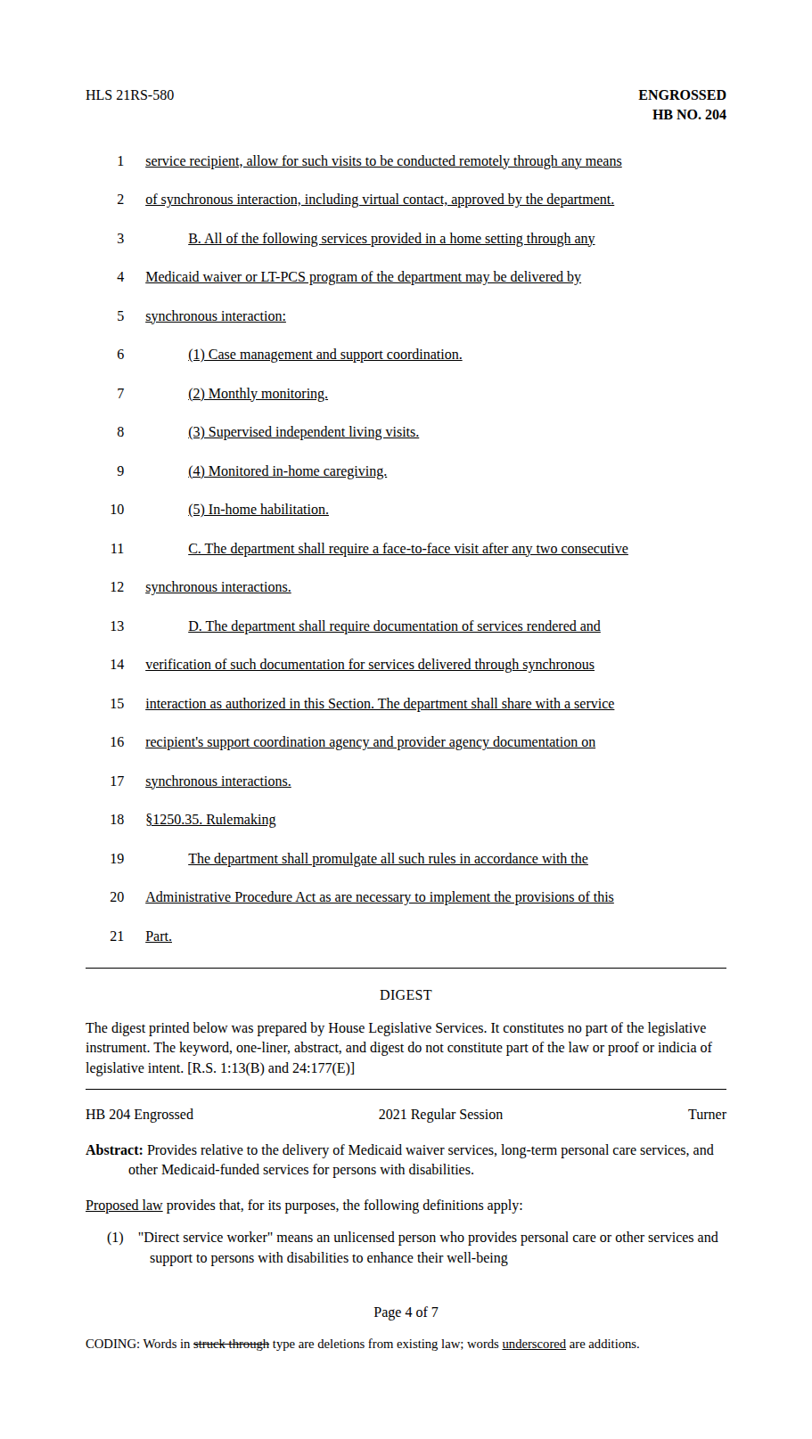HLS 21RS-580
ENGROSSED
HB NO. 204
1
service recipient, allow for such visits to be conducted remotely through any means
2
of synchronous interaction, including virtual contact, approved by the department.
3
B. All of the following services provided in a home setting through any
4
Medicaid waiver or LT-PCS program of the department may be delivered by
5
synchronous interaction:
6
(1) Case management and support coordination.
7
(2) Monthly monitoring.
8
(3) Supervised independent living visits.
9
(4) Monitored in-home caregiving.
10
(5) In-home habilitation.
11
C. The department shall require a face-to-face visit after any two consecutive
12
synchronous interactions.
13
D. The department shall require documentation of services rendered and
14
verification of such documentation for services delivered through synchronous
15
interaction as authorized in this Section. The department shall share with a service
16
recipient's support coordination agency and provider agency documentation on
17
synchronous interactions.
18
§1250.35. Rulemaking
19
The department shall promulgate all such rules in accordance with the
20
Administrative Procedure Act as are necessary to implement the provisions of this
21
Part.
DIGEST
The digest printed below was prepared by House Legislative Services. It constitutes no part of the legislative instrument. The keyword, one-liner, abstract, and digest do not constitute part of the law or proof or indicia of legislative intent. [R.S. 1:13(B) and 24:177(E)]
HB 204 Engrossed
2021 Regular Session
Turner
Abstract: Provides relative to the delivery of Medicaid waiver services, long-term personal care services, and other Medicaid-funded services for persons with disabilities.
Proposed law provides that, for its purposes, the following definitions apply:
(1) "Direct service worker" means an unlicensed person who provides personal care or other services and support to persons with disabilities to enhance their well-being
Page 4 of 7
CODING: Words in struck through type are deletions from existing law; words underscored are additions.